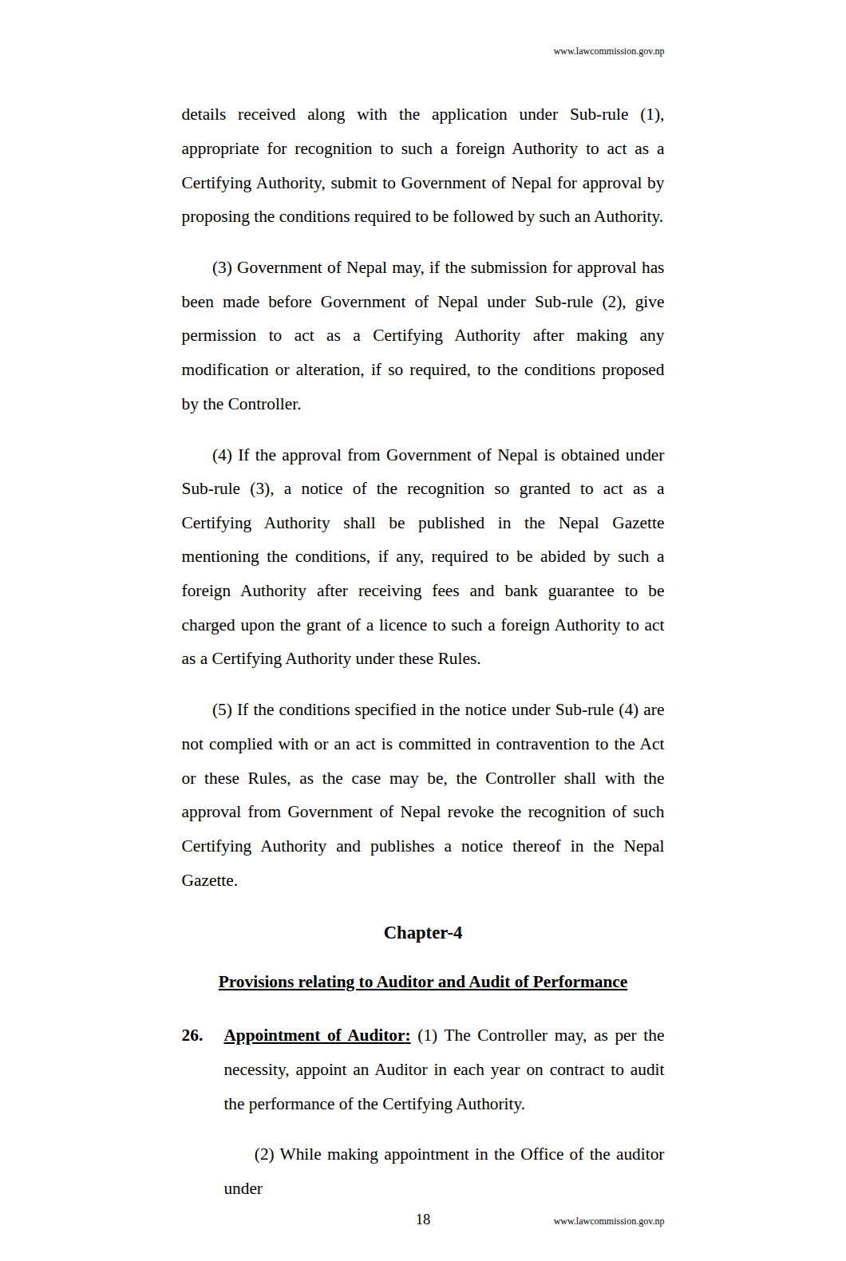www.lawcommission.gov.np
details received along with the application under Sub-rule (1), appropriate for recognition to such a foreign Authority to act as a Certifying Authority, submit to Government of Nepal for approval by proposing the conditions required to be followed by such an Authority.
(3) Government of Nepal may, if the submission for approval has been made before Government of Nepal under Sub-rule (2), give permission to act as a Certifying Authority after making any modification or alteration, if so required, to the conditions proposed by the Controller.
(4) If the approval from Government of Nepal is obtained under Sub-rule (3), a notice of the recognition so granted to act as a Certifying Authority shall be published in the Nepal Gazette mentioning the conditions, if any, required to be abided by such a foreign Authority after receiving fees and bank guarantee to be charged upon the grant of a licence to such a foreign Authority to act as a Certifying Authority under these Rules.
(5) If the conditions specified in the notice under Sub-rule (4) are not complied with or an act is committed in contravention to the Act or these Rules, as the case may be, the Controller shall with the approval from Government of Nepal revoke the recognition of such Certifying Authority and publishes a notice thereof in the Nepal Gazette.
Chapter-4
Provisions relating to Auditor and Audit of Performance
26.
Appointment of Auditor: (1) The Controller may, as per the necessity, appoint an Auditor in each year on contract to audit the performance of the Certifying Authority.
(2) While making appointment in the Office of the auditor under
18
www.lawcommission.gov.np